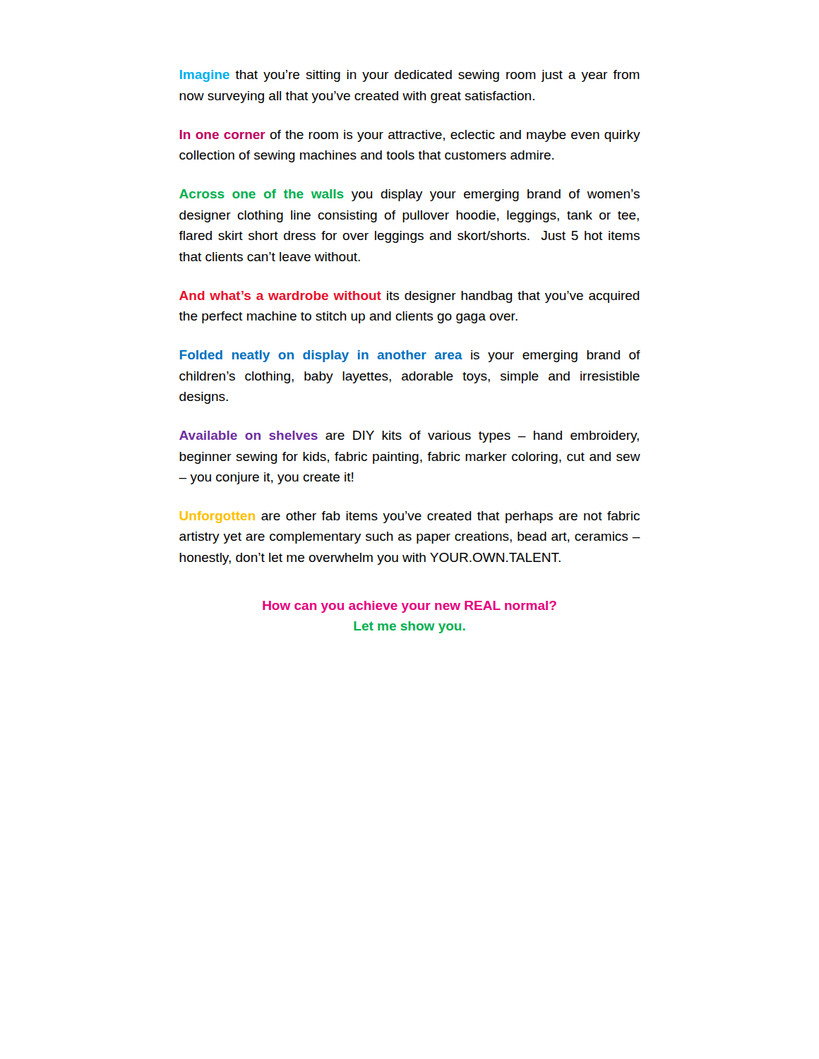Imagine that you’re sitting in your dedicated sewing room just a year from now surveying all that you’ve created with great satisfaction.
In one corner of the room is your attractive, eclectic and maybe even quirky collection of sewing machines and tools that customers admire.
Across one of the walls you display your emerging brand of women’s designer clothing line consisting of pullover hoodie, leggings, tank or tee, flared skirt short dress for over leggings and skort/shorts. Just 5 hot items that clients can’t leave without.
And what’s a wardrobe without its designer handbag that you’ve acquired the perfect machine to stitch up and clients go gaga over.
Folded neatly on display in another area is your emerging brand of children’s clothing, baby layettes, adorable toys, simple and irresistible designs.
Available on shelves are DIY kits of various types – hand embroidery, beginner sewing for kids, fabric painting, fabric marker coloring, cut and sew – you conjure it, you create it!
Unforgotten are other fab items you’ve created that perhaps are not fabric artistry yet are complementary such as paper creations, bead art, ceramics – honestly, don’t let me overwhelm you with YOUR.OWN.TALENT.
How can you achieve your new REAL normal? Let me show you.